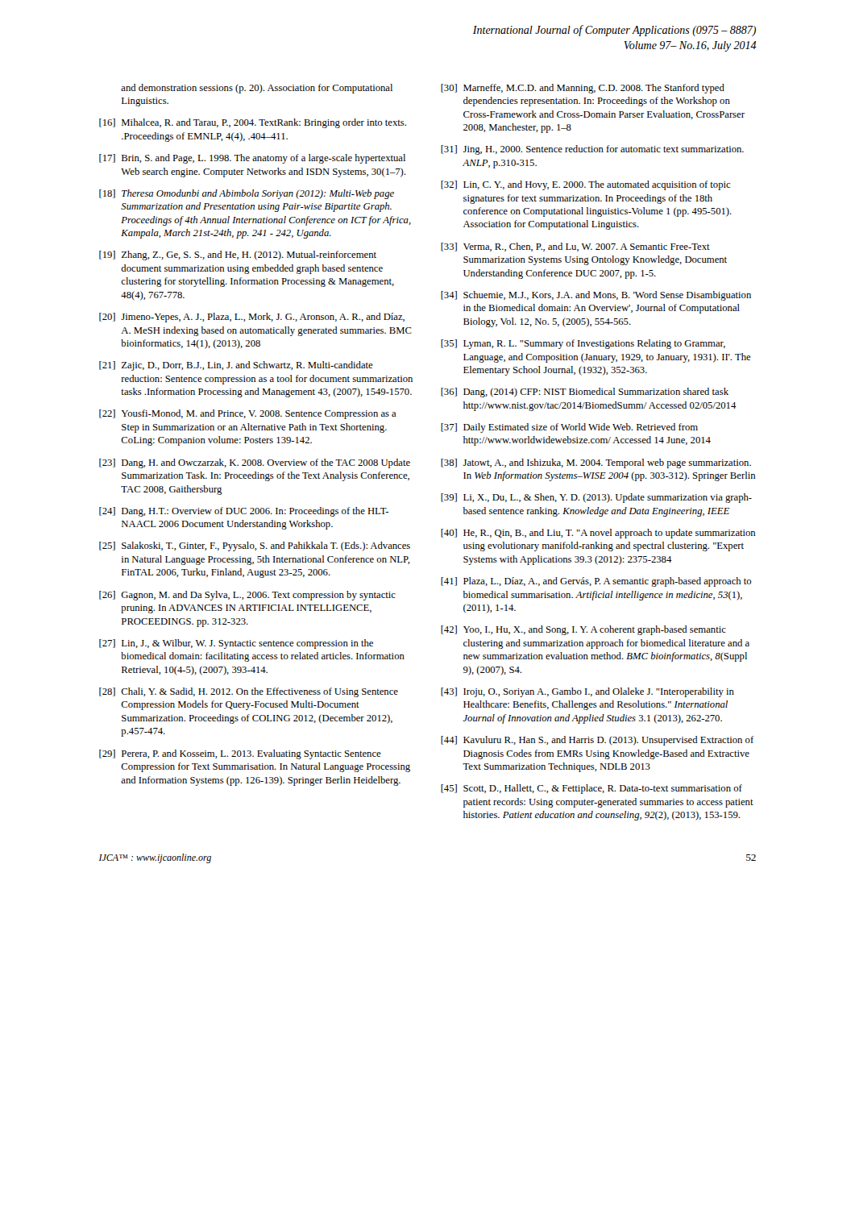International Journal of Computer Applications (0975 – 8887)
Volume 97– No.16, July 2014
and demonstration sessions (p. 20). Association for Computational Linguistics.
[16] Mihalcea, R. and Tarau, P., 2004. TextRank: Bringing order into texts. .Proceedings of EMNLP, 4(4), .404–411.
[17] Brin, S. and Page, L. 1998. The anatomy of a large-scale hypertextual Web search engine. Computer Networks and ISDN Systems, 30(1–7).
[18] Theresa Omodunbi and Abimbola Soriyan (2012): Multi-Web page Summarization and Presentation using Pair-wise Bipartite Graph. Proceedings of 4th Annual International Conference on ICT for Africa, Kampala, March 21st-24th, pp. 241 - 242, Uganda.
[19] Zhang, Z., Ge, S. S., and He, H. (2012). Mutual-reinforcement document summarization using embedded graph based sentence clustering for storytelling. Information Processing & Management, 48(4), 767-778.
[20] Jimeno-Yepes, A. J., Plaza, L., Mork, J. G., Aronson, A. R., and Díaz, A. MeSH indexing based on automatically generated summaries. BMC bioinformatics, 14(1), (2013), 208
[21] Zajic, D., Dorr, B.J., Lin, J. and Schwartz, R. Multi-candidate reduction: Sentence compression as a tool for document summarization tasks .Information Processing and Management 43, (2007), 1549-1570.
[22] Yousfi-Monod, M. and Prince, V. 2008. Sentence Compression as a Step in Summarization or an Alternative Path in Text Shortening. CoLing: Companion volume: Posters 139-142.
[23] Dang, H. and Owczarzak, K. 2008. Overview of the TAC 2008 Update Summarization Task. In: Proceedings of the Text Analysis Conference, TAC 2008, Gaithersburg
[24] Dang, H.T.: Overview of DUC 2006. In: Proceedings of the HLT-NAACL 2006 Document Understanding Workshop.
[25] Salakoski, T., Ginter, F., Pyysalo, S. and Pahikkala T. (Eds.): Advances in Natural Language Processing, 5th International Conference on NLP, FinTAL 2006, Turku, Finland, August 23-25, 2006.
[26] Gagnon, M. and Da Sylva, L., 2006. Text compression by syntactic pruning. In ADVANCES IN ARTIFICIAL INTELLIGENCE, PROCEEDINGS. pp. 312-323.
[27] Lin, J., & Wilbur, W. J. Syntactic sentence compression in the biomedical domain: facilitating access to related articles. Information Retrieval, 10(4-5), (2007), 393-414.
[28] Chali, Y. & Sadid, H. 2012. On the Effectiveness of Using Sentence Compression Models for Query-Focused Multi-Document Summarization. Proceedings of COLING 2012, (December 2012), p.457-474.
[29] Perera, P. and Kosseim, L. 2013. Evaluating Syntactic Sentence Compression for Text Summarisation. In Natural Language Processing and Information Systems (pp. 126-139). Springer Berlin Heidelberg.
[30] Marneffe, M.C.D. and Manning, C.D. 2008. The Stanford typed dependencies representation. In: Proceedings of the Workshop on Cross-Framework and Cross-Domain Parser Evaluation, CrossParser 2008, Manchester, pp. 1–8
[31] Jing, H., 2000. Sentence reduction for automatic text summarization. ANLP, p.310-315.
[32] Lin, C. Y., and Hovy, E. 2000. The automated acquisition of topic signatures for text summarization. In Proceedings of the 18th conference on Computational linguistics-Volume 1 (pp. 495-501). Association for Computational Linguistics.
[33] Verma, R., Chen, P., and Lu, W. 2007. A Semantic Free-Text Summarization Systems Using Ontology Knowledge, Document Understanding Conference DUC 2007, pp. 1-5.
[34] Schuemie, M.J., Kors, J.A. and Mons, B. 'Word Sense Disambiguation in the Biomedical domain: An Overview', Journal of Computational Biology, Vol. 12, No. 5, (2005), 554-565.
[35] Lyman, R. L. "Summary of Investigations Relating to Grammar, Language, and Composition (January, 1929, to January, 1931). II'. The Elementary School Journal, (1932), 352-363.
[36] Dang, (2014) CFP: NIST Biomedical Summarization shared task http://www.nist.gov/tac/2014/BiomedSumm/ Accessed 02/05/2014
[37] Daily Estimated size of World Wide Web. Retrieved from http://www.worldwidewebsize.com/ Accessed 14 June, 2014
[38] Jatowt, A., and Ishizuka, M. 2004. Temporal web page summarization. In Web Information Systems–WISE 2004 (pp. 303-312). Springer Berlin
[39] Li, X., Du, L., & Shen, Y. D. (2013). Update summarization via graph-based sentence ranking. Knowledge and Data Engineering, IEEE
[40] He, R., Qin, B., and Liu, T. "A novel approach to update summarization using evolutionary manifold-ranking and spectral clustering. "Expert Systems with Applications 39.3 (2012): 2375-2384
[41] Plaza, L., Díaz, A., and Gervás, P. A semantic graph-based approach to biomedical summarisation. Artificial intelligence in medicine, 53(1), (2011), 1-14.
[42] Yoo, I., Hu, X., and Song, I. Y. A coherent graph-based semantic clustering and summarization approach for biomedical literature and a new summarization evaluation method. BMC bioinformatics, 8(Suppl 9), (2007), S4.
[43] Iroju, O., Soriyan A., Gambo I., and Olaleke J. "Interoperability in Healthcare: Benefits, Challenges and Resolutions." International Journal of Innovation and Applied Studies 3.1 (2013), 262-270.
[44] Kavuluru R., Han S., and Harris D. (2013). Unsupervised Extraction of Diagnosis Codes from EMRs Using Knowledge-Based and Extractive Text Summarization Techniques, NDLB 2013
[45] Scott, D., Hallett, C., & Fettiplace, R. Data-to-text summarisation of patient records: Using computer-generated summaries to access patient histories. Patient education and counseling, 92(2), (2013), 153-159.
IJCA™ : www.ijcaonline.org 52